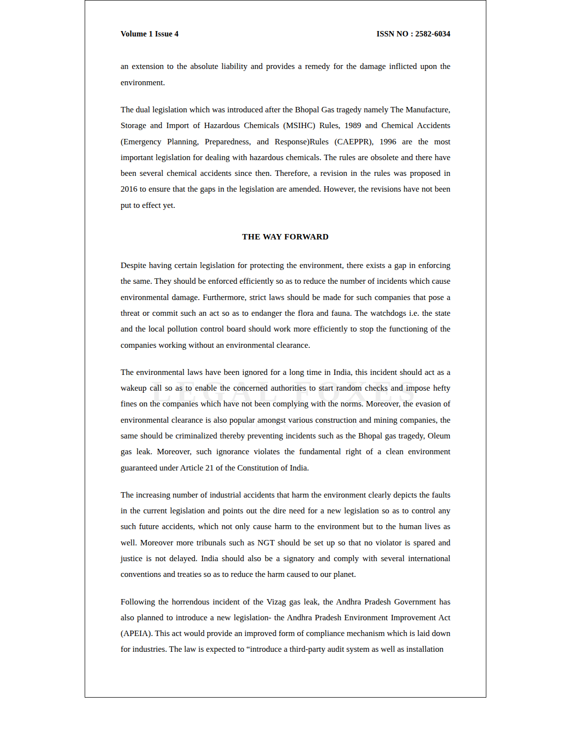Volume 1 Issue 4 ISSN NO : 2582-6034
LEGAL FOXESCONFIDENT & MEASURED
an extension to the absolute liability and provides a remedy for the damage inflicted upon the environment.
The dual legislation which was introduced after the Bhopal Gas tragedy namely The Manufacture, Storage and Import of Hazardous Chemicals (MSIHC) Rules, 1989 and Chemical Accidents (Emergency Planning, Preparedness, and Response)Rules (CAEPPR), 1996 are the most important legislation for dealing with hazardous chemicals. The rules are obsolete and there have been several chemical accidents since then. Therefore, a revision in the rules was proposed in 2016 to ensure that the gaps in the legislation are amended. However, the revisions have not been put to effect yet.
THE WAY FORWARD
Despite having certain legislation for protecting the environment, there exists a gap in enforcing the same. They should be enforced efficiently so as to reduce the number of incidents which cause environmental damage. Furthermore, strict laws should be made for such companies that pose a threat or commit such an act so as to endanger the flora and fauna. The watchdogs i.e. the state and the local pollution control board should work more efficiently to stop the functioning of the companies working without an environmental clearance.
The environmental laws have been ignored for a long time in India, this incident should act as a wakeup call so as to enable the concerned authorities to start random checks and impose hefty fines on the companies which have not been complying with the norms. Moreover, the evasion of environmental clearance is also popular amongst various construction and mining companies, the same should be criminalized thereby preventing incidents such as the Bhopal gas tragedy, Oleum gas leak. Moreover, such ignorance violates the fundamental right of a clean environment guaranteed under Article 21 of the Constitution of India.
The increasing number of industrial accidents that harm the environment clearly depicts the faults in the current legislation and points out the dire need for a new legislation so as to control any such future accidents, which not only cause harm to the environment but to the human lives as well. Moreover more tribunals such as NGT should be set up so that no violator is spared and justice is not delayed. India should also be a signatory and comply with several international conventions and treaties so as to reduce the harm caused to our planet.
Following the horrendous incident of the Vizag gas leak, the Andhra Pradesh Government has also planned to introduce a new legislation- the Andhra Pradesh Environment Improvement Act (APEIA). This act would provide an improved form of compliance mechanism which is laid down for industries. The law is expected to “introduce a third-party audit system as well as installation